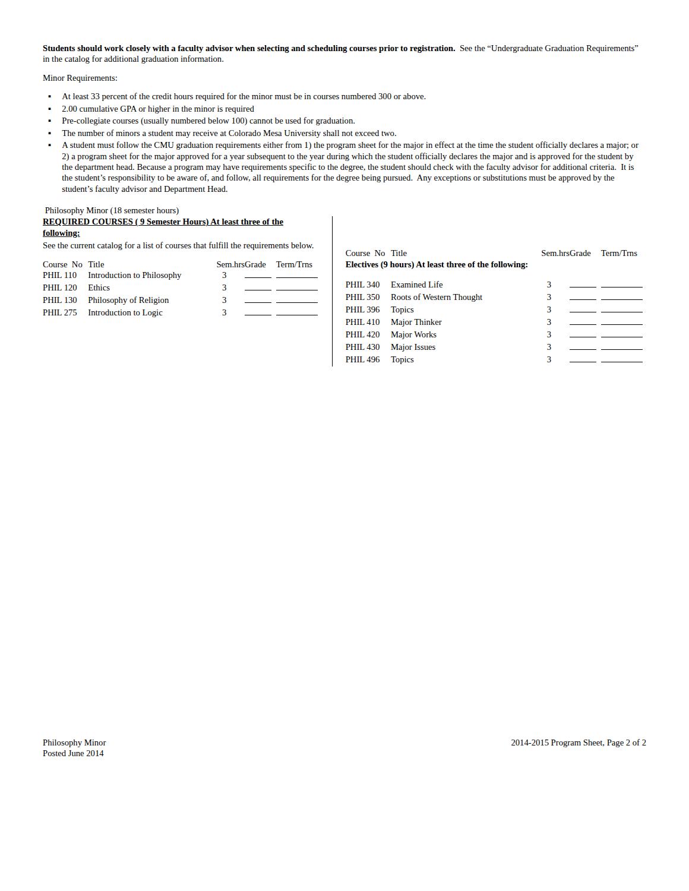Students should work closely with a faculty advisor when selecting and scheduling courses prior to registration. See the “Undergraduate Graduation Requirements” in the catalog for additional graduation information.
Minor Requirements:
At least 33 percent of the credit hours required for the minor must be in courses numbered 300 or above.
2.00 cumulative GPA or higher in the minor is required
Pre-collegiate courses (usually numbered below 100) cannot be used for graduation.
The number of minors a student may receive at Colorado Mesa University shall not exceed two.
A student must follow the CMU graduation requirements either from 1) the program sheet for the major in effect at the time the student officially declares a major; or 2) a program sheet for the major approved for a year subsequent to the year during which the student officially declares the major and is approved for the student by the department head. Because a program may have requirements specific to the degree, the student should check with the faculty advisor for additional criteria. It is the student’s responsibility to be aware of, and follow, all requirements for the degree being pursued. Any exceptions or substitutions must be approved by the student’s faculty advisor and Department Head.
Philosophy Minor (18 semester hours)
REQUIRED COURSES ( 9 Semester Hours) At least three of the following:
See the current catalog for a list of courses that fulfill the requirements below.
| Course No | Title | Sem.hrs | Grade | Term/Trns |
| PHIL 110 | Introduction to Philosophy | 3 | | |
| PHIL 120 | Ethics | 3 | | |
| PHIL 130 | Philosophy of Religion | 3 | | |
| PHIL 275 | Introduction to Logic | 3 | | |
| Course No | Title | Sem.hrs | Grade | Term/Trns |
Electives (9 hours) At least three of the following:
| PHIL 340 | Examined Life | 3 | | |
| PHIL 350 | Roots of Western Thought | 3 | | |
| PHIL 396 | Topics | 3 | | |
| PHIL 410 | Major Thinker | 3 | | |
| PHIL 420 | Major Works | 3 | | |
| PHIL 430 | Major Issues | 3 | | |
| PHIL 496 | Topics | 3 | | |
Philosophy Minor
Posted June 2014
2014-2015 Program Sheet, Page 2 of 2